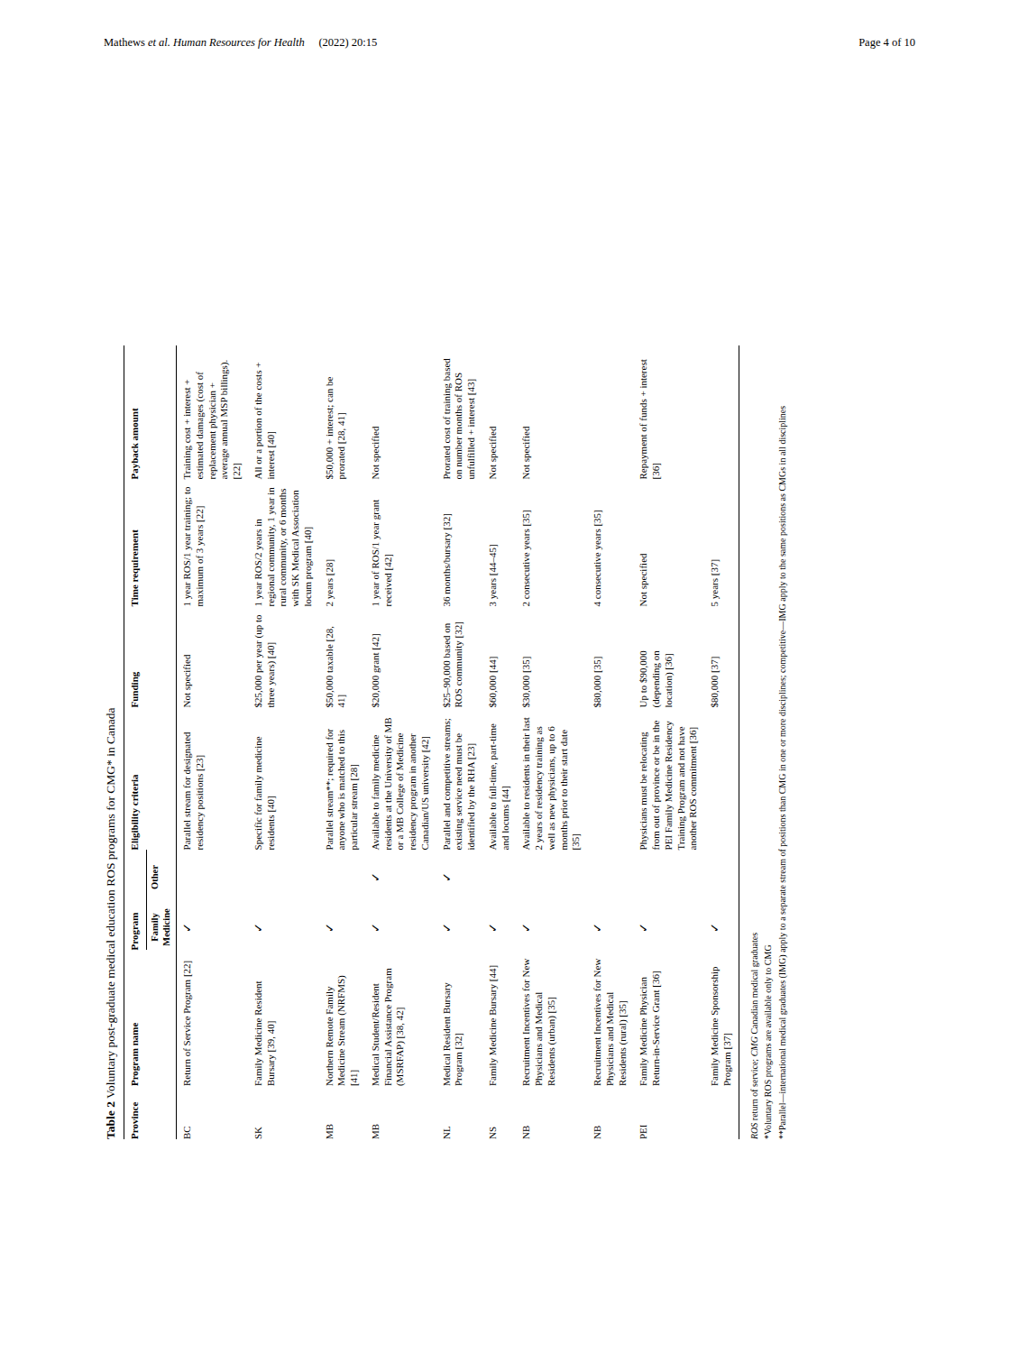Mathews et al. Human Resources for Health (2022) 20:15
Page 4 of 10
Table 2 Voluntary post-graduate medical education ROS programs for CMG* in Canada
| Province | Program name | Program | Eligibility criteria | Funding | Time requirement | Payback amount |
| --- | --- | --- | --- | --- | --- | --- |
| Family Medicine | Other |
| BC | Return of Service Program [22] | ✓ | | Parallel stream for designated residency positions [23] | Not specified | 1 year ROS/1 year training; to maximum of 3 years [22] | Training cost + interest + estimated damages (cost of replacement physician + average annual MSP billings). [22] |
| SK | Family Medicine Resident Bursary [39, 40] | ✓ | | Specific for family medicine residents [40] | $25,000 per year (up to three years) [40] | 1 year ROS/2 years in regional community, 1 year in rural community, or 6 months with SK Medical Association locum program [40] | All or a portion of the costs + interest [40] |
| MB | Northern Remote Family Medicine Stream (NRFMS) [41] | ✓ | | Parallel stream**; required for anyone who is matched to this particular stream [28] | $50,000 taxable [28, 41] | 2 years [28] | $50,000 + interest; can be prorated [28, 41] |
| MB | Medical Student/Resident Financial Assistance Program (MSRFAP) [38, 42] | ✓ | ✓ | Available to family medicine residents at the University of MB or a MB College of Medicine residency program in another Canadian/US university [42] | $20,000 grant [42] | 1 year of ROS/1 year grant received [42] | Not specified |
| NL | Medical Resident Bursary Program [32] | ✓ | ✓ | Parallel and competitive streams; existing service need must be identified by the RHA [23] | $25–90,000 based on ROS community [32] | 36 months/bursary [32] | Prorated cost of training based on number months of ROS unfulfilled + interest [43] |
| NS | Family Medicine Bursary [44] | ✓ | | Available to full-time, part-time and locums [44] | $60,000 [44] | 3 years [44–45] | Not specified |
| NB | Recruitment Incentives for New Physicians and Medical Residents (urban) [35] | ✓ | | Available to residents in their last 2 years of residency training as well as new physicians, up to 6 months prior to their start date [35] | $30,000 [35] | 2 consecutive years [35] | Not specified |
| NB | Recruitment Incentives for New Physicians and Medical Residents (rural) [35] | ✓ | | | $80,000 [35] | 4 consecutive years [35] | |
| PEI | Family Medicine Physician Return-in-Service Grant [36] | ✓ | | Physicians must be relocating from out of province or be in the PEI Family Medicine Residency Training Program and not have another ROS commitment [36] | Up to $90,000 (depending on location) [36] | Not specified | Repayment of funds + interest [36] |
| | Family Medicine Sponsorship Program [37] | ✓ | | | $80,000 [37] | 5 years [37] | |
ROS return of service; CMG Canadian medical graduates
*Voluntary ROS programs are available only to CMG
**Parallel—international medical graduates (IMG) apply to a separate stream of positions than CMG in one or more disciplines; competitive—IMG apply to the same positions as CMGs in all disciplines